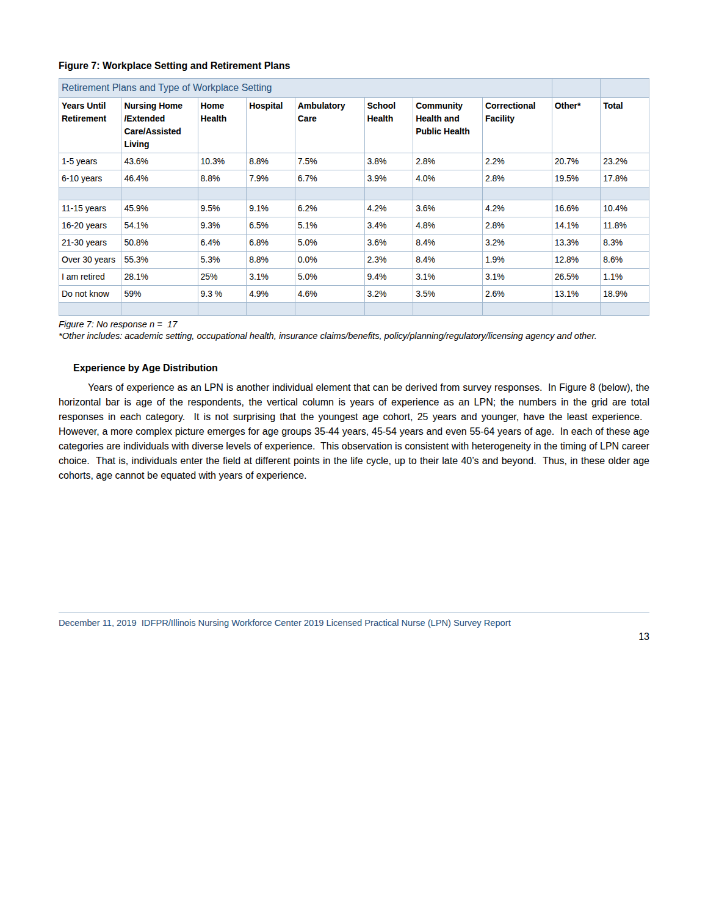Figure 7: Workplace Setting and Retirement Plans
| Retirement Plans and Type of Workplace Setting | | |
| Years Until Retirement | Nursing Home /Extended Care/Assisted Living | Home Health | Hospital | Ambulatory Care | School Health | Community Health and Public Health | Correctional Facility | Other* | Total |
| 1-5 years | 43.6% | 10.3% | 8.8% | 7.5% | 3.8% | 2.8% | 2.2% | 20.7% | 23.2% |
| 6-10 years | 46.4% | 8.8% | 7.9% | 6.7% | 3.9% | 4.0% | 2.8% | 19.5% | 17.8% |
| 11-15 years | 45.9% | 9.5% | 9.1% | 6.2% | 4.2% | 3.6% | 4.2% | 16.6% | 10.4% |
| 16-20 years | 54.1% | 9.3% | 6.5% | 5.1% | 3.4% | 4.8% | 2.8% | 14.1% | 11.8% |
| 21-30 years | 50.8% | 6.4% | 6.8% | 5.0% | 3.6% | 8.4% | 3.2% | 13.3% | 8.3% |
| Over 30 years | 55.3% | 5.3% | 8.8% | 0.0% | 2.3% | 8.4% | 1.9% | 12.8% | 8.6% |
| I am retired | 28.1% | 25% | 3.1% | 5.0% | 9.4% | 3.1% | 3.1% | 26.5% | 1.1% |
| Do not know | 59% | 9.3 % | 4.9% | 4.6% | 3.2% | 3.5% | 2.6% | 13.1% | 18.9% |
Figure 7: No response n = 17
*Other includes: academic setting, occupational health, insurance claims/benefits, policy/planning/regulatory/licensing agency and other.
Experience by Age Distribution
Years of experience as an LPN is another individual element that can be derived from survey responses. In Figure 8 (below), the horizontal bar is age of the respondents, the vertical column is years of experience as an LPN; the numbers in the grid are total responses in each category. It is not surprising that the youngest age cohort, 25 years and younger, have the least experience. However, a more complex picture emerges for age groups 35-44 years, 45-54 years and even 55-64 years of age. In each of these age categories are individuals with diverse levels of experience. This observation is consistent with heterogeneity in the timing of LPN career choice. That is, individuals enter the field at different points in the life cycle, up to their late 40’s and beyond. Thus, in these older age cohorts, age cannot be equated with years of experience.
December 11, 2019 IDFPR/Illinois Nursing Workforce Center 2019 Licensed Practical Nurse (LPN) Survey Report
13